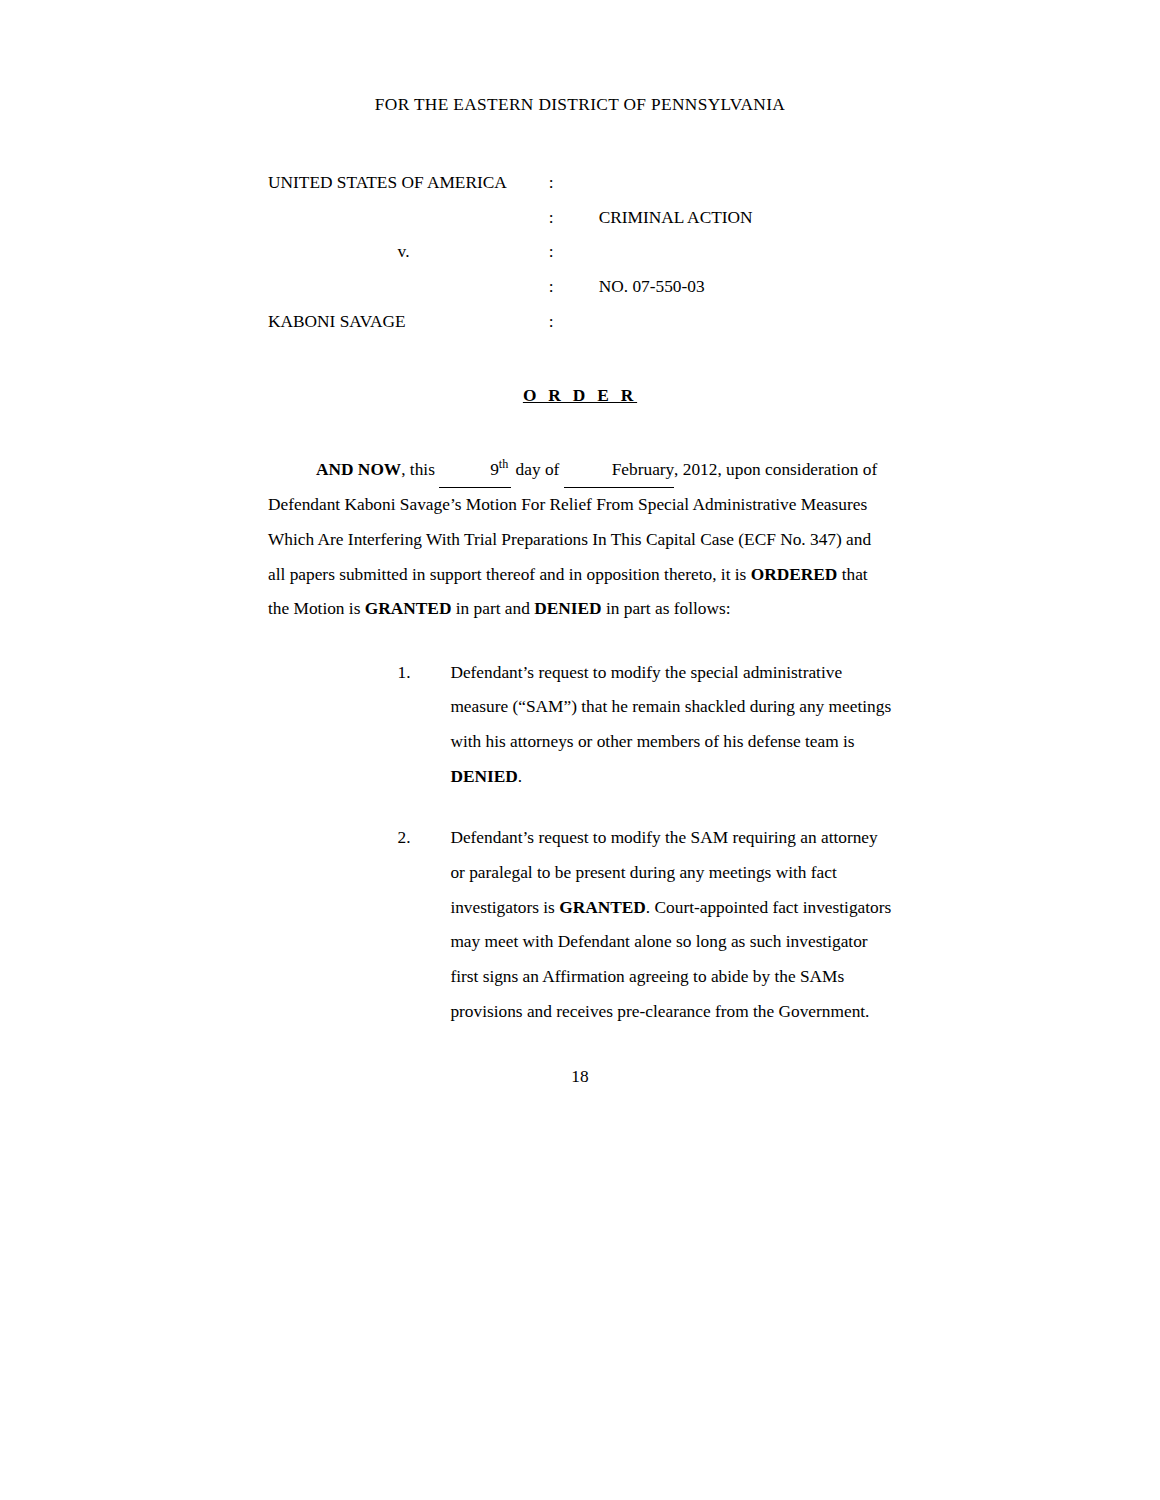FOR THE EASTERN DISTRICT OF PENNSYLVANIA
| UNITED STATES OF AMERICA | : | |
| | : | CRIMINAL ACTION |
| v. | : | |
| | : | NO. 07-550-03 |
| KABONI SAVAGE | : | |
O R D E R
AND NOW, this 9th day of February, 2012, upon consideration of Defendant Kaboni Savage’s Motion For Relief From Special Administrative Measures Which Are Interfering With Trial Preparations In This Capital Case (ECF No. 347) and all papers submitted in support thereof and in opposition thereto, it is ORDERED that the Motion is GRANTED in part and DENIED in part as follows:
1. Defendant’s request to modify the special administrative measure (“SAM”) that he remain shackled during any meetings with his attorneys or other members of his defense team is DENIED.
2. Defendant’s request to modify the SAM requiring an attorney or paralegal to be present during any meetings with fact investigators is GRANTED. Court-appointed fact investigators may meet with Defendant alone so long as such investigator first signs an Affirmation agreeing to abide by the SAMs provisions and receives pre-clearance from the Government.
18